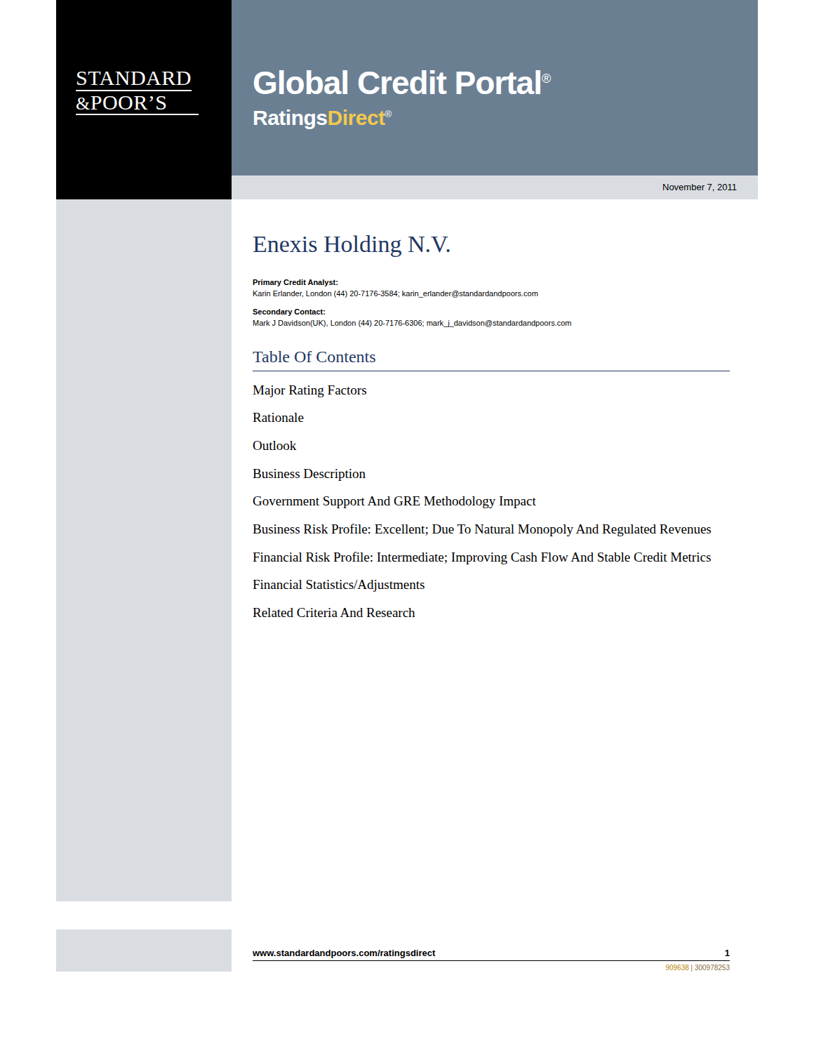STANDARD &POOR’S
Global Credit Portal®
RatingsDirect®
November 7, 2011
Enexis Holding N.V.
Primary Credit Analyst:
Karin Erlander, London (44) 20-7176-3584; karin_erlander@standardandpoors.com
Secondary Contact:
Mark J Davidson(UK), London (44) 20-7176-6306; mark_j_davidson@standardandpoors.com
Table Of Contents
Major Rating Factors
Rationale
Outlook
Business Description
Government Support And GRE Methodology Impact
Business Risk Profile: Excellent; Due To Natural Monopoly And Regulated Revenues
Financial Risk Profile: Intermediate; Improving Cash Flow And Stable Credit Metrics
Financial Statistics/Adjustments
Related Criteria And Research
www.standardandpoors.com/ratingsdirect 1
909638 | 300978253